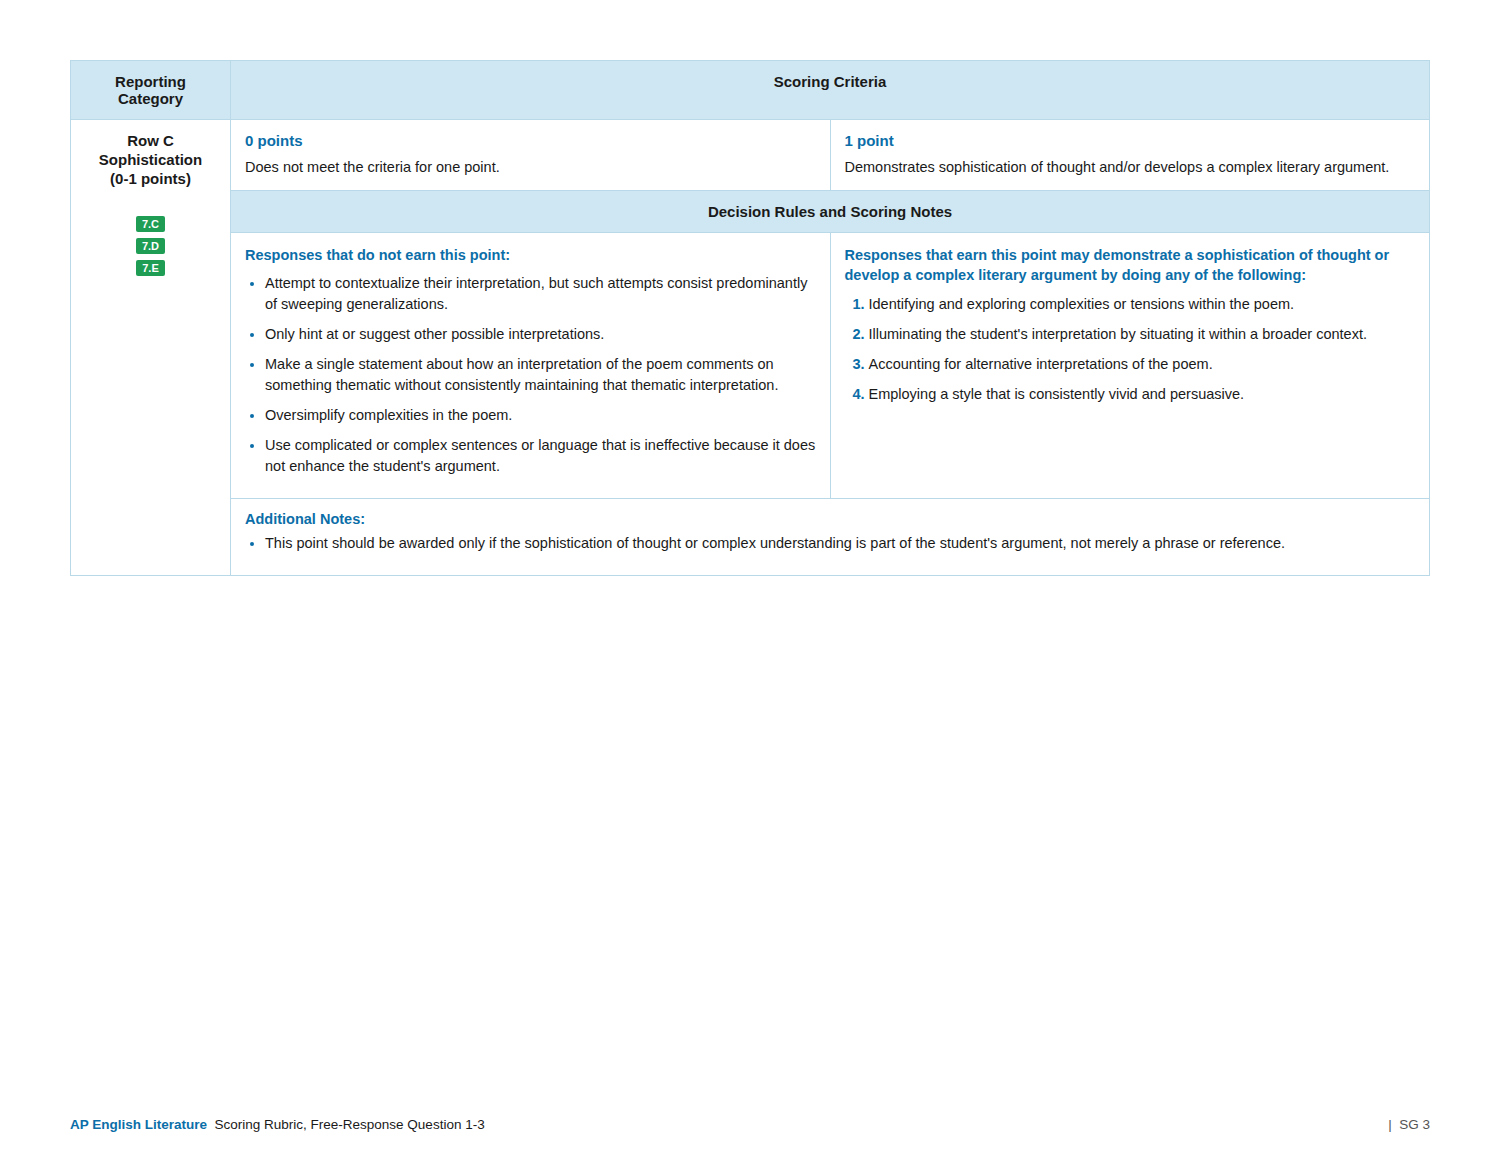| Reporting Category | Scoring Criteria |
| --- | --- |
| Row C Sophistication (0-1 points) 7.C 7.D 7.E | 0 points Does not meet the criteria for one point. | 1 point Demonstrates sophistication of thought and/or develops a complex literary argument. |
| Decision Rules and Scoring Notes |
| Responses that do not earn this point: Attempt to contextualize their interpretation, but such attempts consist predominantly of sweeping generalizations. Only hint at or suggest other possible interpretations. Make a single statement about how an interpretation of the poem comments on something thematic without consistently maintaining that thematic interpretation. Oversimplify complexities in the poem. Use complicated or complex sentences or language that is ineffective because it does not enhance the student's argument. | Responses that earn this point may demonstrate a sophistication of thought or develop a complex literary argument by doing any of the following: Identifying and exploring complexities or tensions within the poem. Illuminating the student's interpretation by situating it within a broader context. Accounting for alternative interpretations of the poem. Employing a style that is consistently vivid and persuasive. |
| Additional Notes: This point should be awarded only if the sophistication of thought or complex understanding is part of the student's argument, not merely a phrase or reference. |
AP English Literature Scoring Rubric, Free-Response Question 1-3
| SG 3